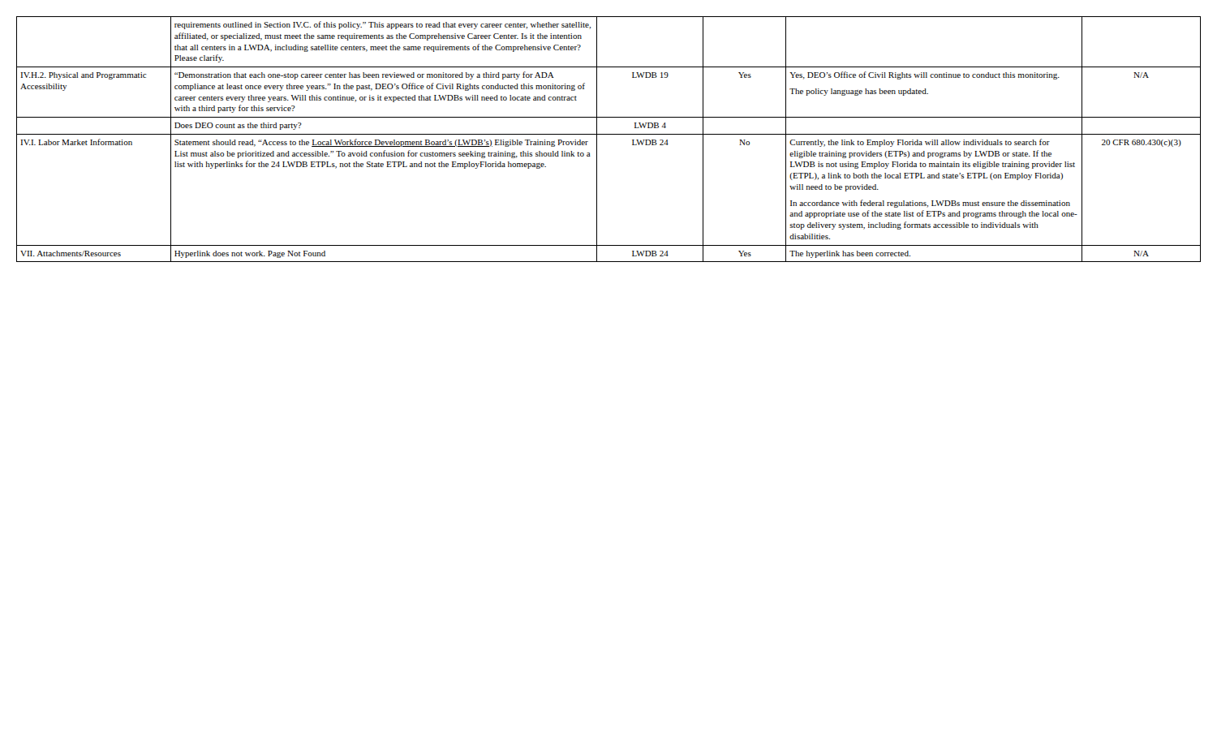| | requirements outlined in Section IV.C. of this policy.” This appears to read that every career center, whether satellite, affiliated, or specialized, must meet the same requirements as the Comprehensive Career Center. Is it the intention that all centers in a LWDA, including satellite centers, meet the same requirements of the Comprehensive Center? Please clarify. | | | | |
| IV.H.2. Physical and Programmatic Accessibility | “Demonstration that each one-stop career center has been reviewed or monitored by a third party for ADA compliance at least once every three years.” In the past, DEO’s Office of Civil Rights conducted this monitoring of career centers every three years. Will this continue, or is it expected that LWDBs will need to locate and contract with a third party for this service? | LWDB 19 | Yes | Yes, DEO’s Office of Civil Rights will continue to conduct this monitoring. The policy language has been updated. | N/A |
| | Does DEO count as the third party? | LWDB 4 | | | |
| IV.I. Labor Market Information | Statement should read, “Access to the Local Workforce Development Board’s (LWDB’s) Eligible Training Provider List must also be prioritized and accessible.” To avoid confusion for customers seeking training, this should link to a list with hyperlinks for the 24 LWDB ETPLs, not the State ETPL and not the EmployFlorida homepage. | LWDB 24 | No | Currently, the link to Employ Florida will allow individuals to search for eligible training providers (ETPs) and programs by LWDB or state. If the LWDB is not using Employ Florida to maintain its eligible training provider list (ETPL), a link to both the local ETPL and state’s ETPL (on Employ Florida) will need to be provided. In accordance with federal regulations, LWDBs must ensure the dissemination and appropriate use of the state list of ETPs and programs through the local one-stop delivery system, including formats accessible to individuals with disabilities. | 20 CFR 680.430(c)(3) |
| VII. Attachments/Resources | Hyperlink does not work. Page Not Found | LWDB 24 | Yes | The hyperlink has been corrected. | N/A |